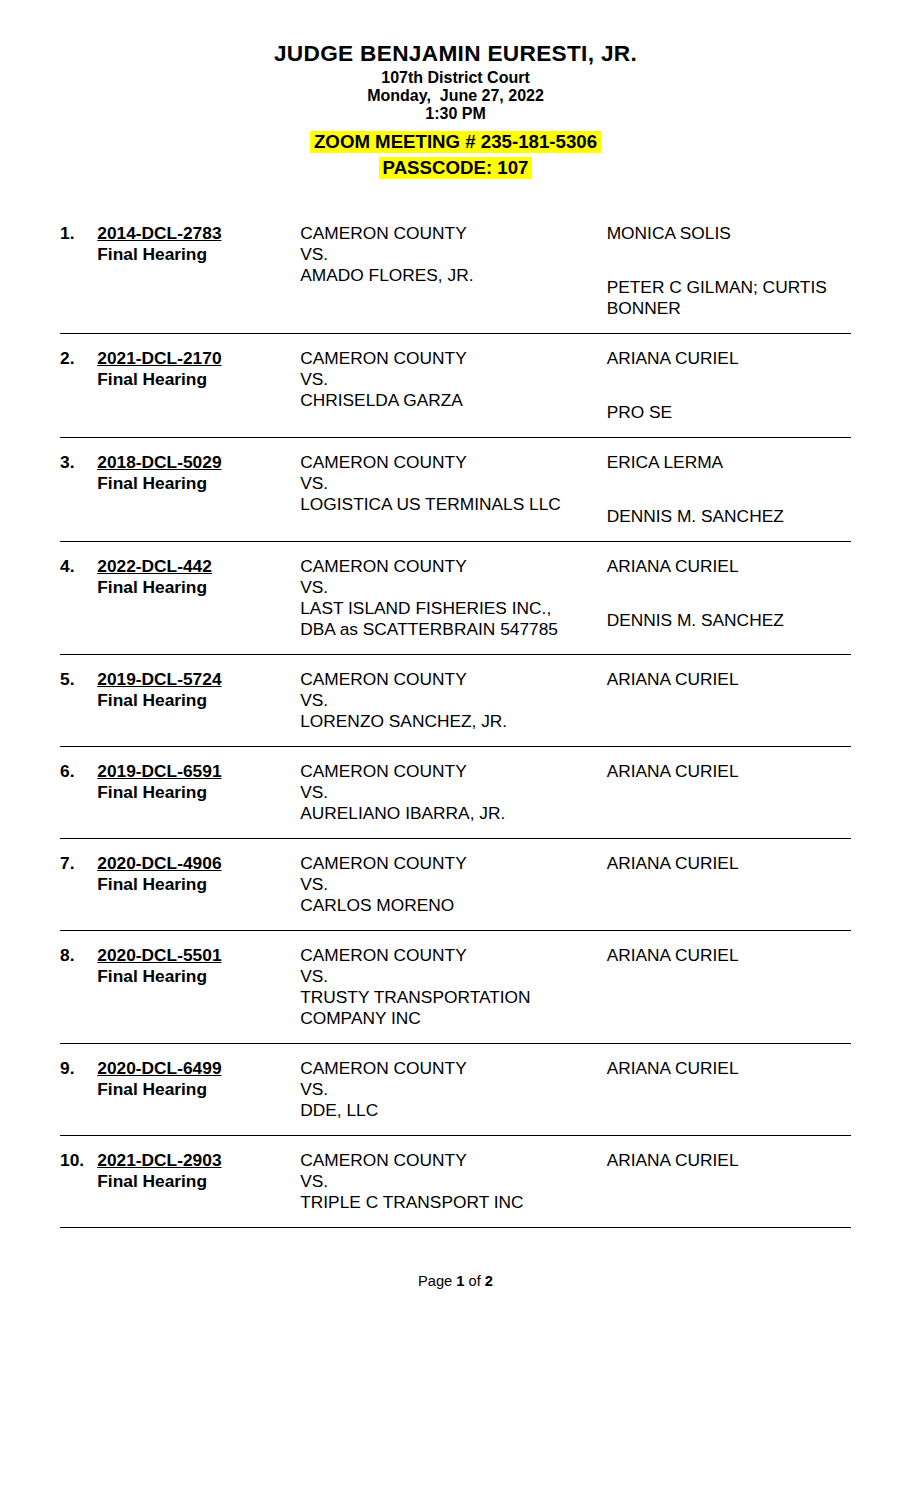JUDGE BENJAMIN EURESTI, JR.
107th District Court
Monday, June 27, 2022
1:30 PM
ZOOM MEETING # 235-181-5306
PASSCODE: 107
| 1. | 2014-DCL-2783 Final Hearing | CAMERON COUNTY VS. AMADO FLORES, JR. | MONICA SOLIS PETER C GILMAN; CURTIS BONNER |
| 2. | 2021-DCL-2170 Final Hearing | CAMERON COUNTY VS. CHRISELDA GARZA | ARIANA CURIEL PRO SE |
| 3. | 2018-DCL-5029 Final Hearing | CAMERON COUNTY VS. LOGISTICA US TERMINALS LLC | ERICA LERMA DENNIS M. SANCHEZ |
| 4. | 2022-DCL-442 Final Hearing | CAMERON COUNTY VS. LAST ISLAND FISHERIES INC., DBA as SCATTERBRAIN 547785 | ARIANA CURIEL DENNIS M. SANCHEZ |
| 5. | 2019-DCL-5724 Final Hearing | CAMERON COUNTY VS. LORENZO SANCHEZ, JR. | ARIANA CURIEL |
| 6. | 2019-DCL-6591 Final Hearing | CAMERON COUNTY VS. AURELIANO IBARRA, JR. | ARIANA CURIEL |
| 7. | 2020-DCL-4906 Final Hearing | CAMERON COUNTY VS. CARLOS MORENO | ARIANA CURIEL |
| 8. | 2020-DCL-5501 Final Hearing | CAMERON COUNTY VS. TRUSTY TRANSPORTATION COMPANY INC | ARIANA CURIEL |
| 9. | 2020-DCL-6499 Final Hearing | CAMERON COUNTY VS. DDE, LLC | ARIANA CURIEL |
| 10. | 2021-DCL-2903 Final Hearing | CAMERON COUNTY VS. TRIPLE C TRANSPORT INC | ARIANA CURIEL |
Page 1 of 2